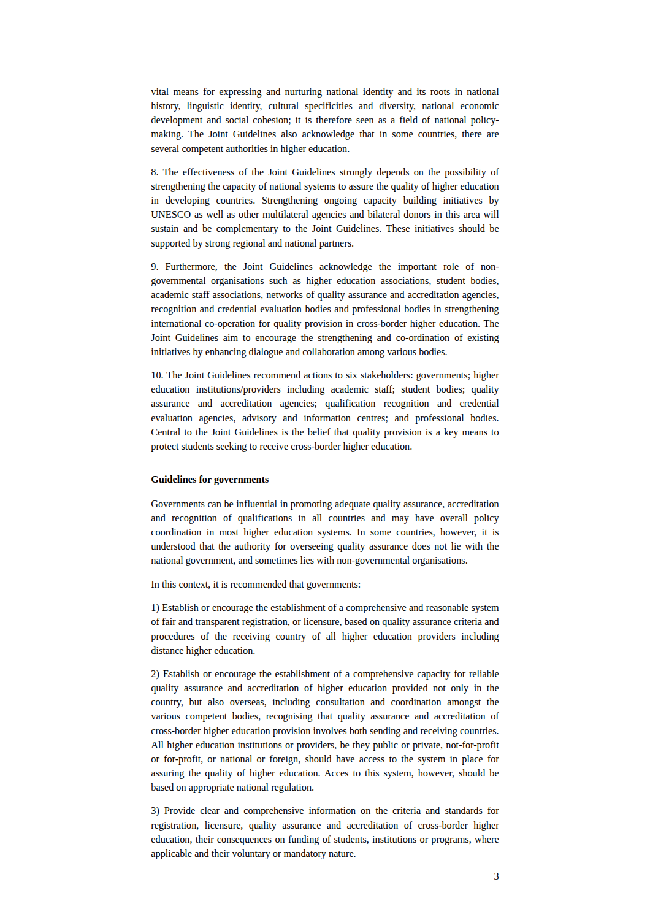vital means for expressing and nurturing national identity and its roots in national history, linguistic identity, cultural specificities and diversity, national economic development and social cohesion; it is therefore seen as a field of national policy-making. The Joint Guidelines also acknowledge that in some countries, there are several competent authorities in higher education.
8. The effectiveness of the Joint Guidelines strongly depends on the possibility of strengthening the capacity of national systems to assure the quality of higher education in developing countries. Strengthening ongoing capacity building initiatives by UNESCO as well as other multilateral agencies and bilateral donors in this area will sustain and be complementary to the Joint Guidelines. These initiatives should be supported by strong regional and national partners.
9. Furthermore, the Joint Guidelines acknowledge the important role of non-governmental organisations such as higher education associations, student bodies, academic staff associations, networks of quality assurance and accreditation agencies, recognition and credential evaluation bodies and professional bodies in strengthening international co-operation for quality provision in cross-border higher education. The Joint Guidelines aim to encourage the strengthening and co-ordination of existing initiatives by enhancing dialogue and collaboration among various bodies.
10. The Joint Guidelines recommend actions to six stakeholders: governments; higher education institutions/providers including academic staff; student bodies; quality assurance and accreditation agencies; qualification recognition and credential evaluation agencies, advisory and information centres; and professional bodies. Central to the Joint Guidelines is the belief that quality provision is a key means to protect students seeking to receive cross-border higher education.
Guidelines for governments
Governments can be influential in promoting adequate quality assurance, accreditation and recognition of qualifications in all countries and may have overall policy coordination in most higher education systems. In some countries, however, it is understood that the authority for overseeing quality assurance does not lie with the national government, and sometimes lies with non-governmental organisations.
In this context, it is recommended that governments:
1) Establish or encourage the establishment of a comprehensive and reasonable system of fair and transparent registration, or licensure, based on quality assurance criteria and procedures of the receiving country of all higher education providers including distance higher education.
2) Establish or encourage the establishment of a comprehensive capacity for reliable quality assurance and accreditation of higher education provided not only in the country, but also overseas, including consultation and coordination amongst the various competent bodies, recognising that quality assurance and accreditation of cross-border higher education provision involves both sending and receiving countries. All higher education institutions or providers, be they public or private, not-for-profit or for-profit, or national or foreign, should have access to the system in place for assuring the quality of higher education. Acces to this system, however, should be based on appropriate national regulation.
3) Provide clear and comprehensive information on the criteria and standards for registration, licensure, quality assurance and accreditation of cross-border higher education, their consequences on funding of students, institutions or programs, where applicable and their voluntary or mandatory nature.
3